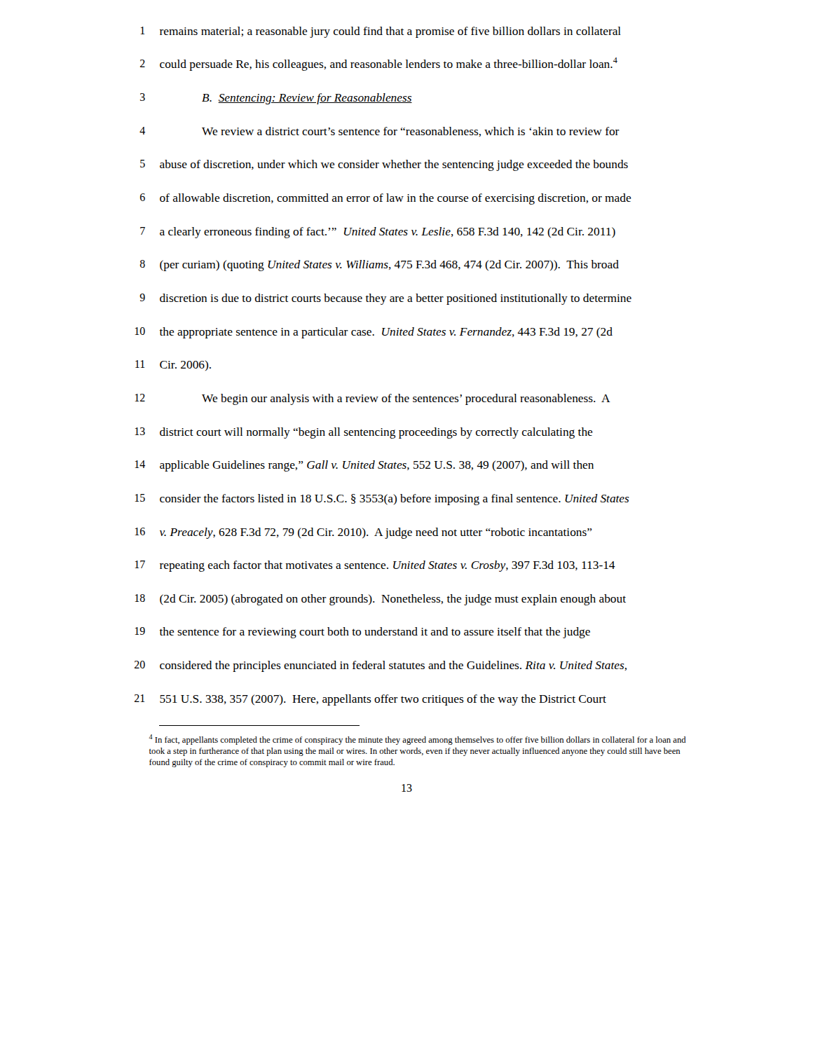remains material; a reasonable jury could find that a promise of five billion dollars in collateral
could persuade Re, his colleagues, and reasonable lenders to make a three-billion-dollar loan.4
B. Sentencing: Review for Reasonableness
We review a district court’s sentence for “reasonableness, which is ‘akin to review for
abuse of discretion, under which we consider whether the sentencing judge exceeded the bounds
of allowable discretion, committed an error of law in the course of exercising discretion, or made
a clearly erroneous finding of fact.’” United States v. Leslie, 658 F.3d 140, 142 (2d Cir. 2011)
(per curiam) (quoting United States v. Williams, 475 F.3d 468, 474 (2d Cir. 2007)). This broad
discretion is due to district courts because they are a better positioned institutionally to determine
the appropriate sentence in a particular case. United States v. Fernandez, 443 F.3d 19, 27 (2d
Cir. 2006).
We begin our analysis with a review of the sentences’ procedural reasonableness. A
district court will normally “begin all sentencing proceedings by correctly calculating the
applicable Guidelines range,” Gall v. United States, 552 U.S. 38, 49 (2007), and will then
consider the factors listed in 18 U.S.C. § 3553(a) before imposing a final sentence. United States
v. Preacely, 628 F.3d 72, 79 (2d Cir. 2010). A judge need not utter “robotic incantations”
repeating each factor that motivates a sentence. United States v. Crosby, 397 F.3d 103, 113-14
(2d Cir. 2005) (abrogated on other grounds). Nonetheless, the judge must explain enough about
the sentence for a reviewing court both to understand it and to assure itself that the judge
considered the principles enunciated in federal statutes and the Guidelines. Rita v. United States,
551 U.S. 338, 357 (2007). Here, appellants offer two critiques of the way the District Court
4 In fact, appellants completed the crime of conspiracy the minute they agreed among themselves to offer five billion dollars in collateral for a loan and took a step in furtherance of that plan using the mail or wires. In other words, even if they never actually influenced anyone they could still have been found guilty of the crime of conspiracy to commit mail or wire fraud.
13